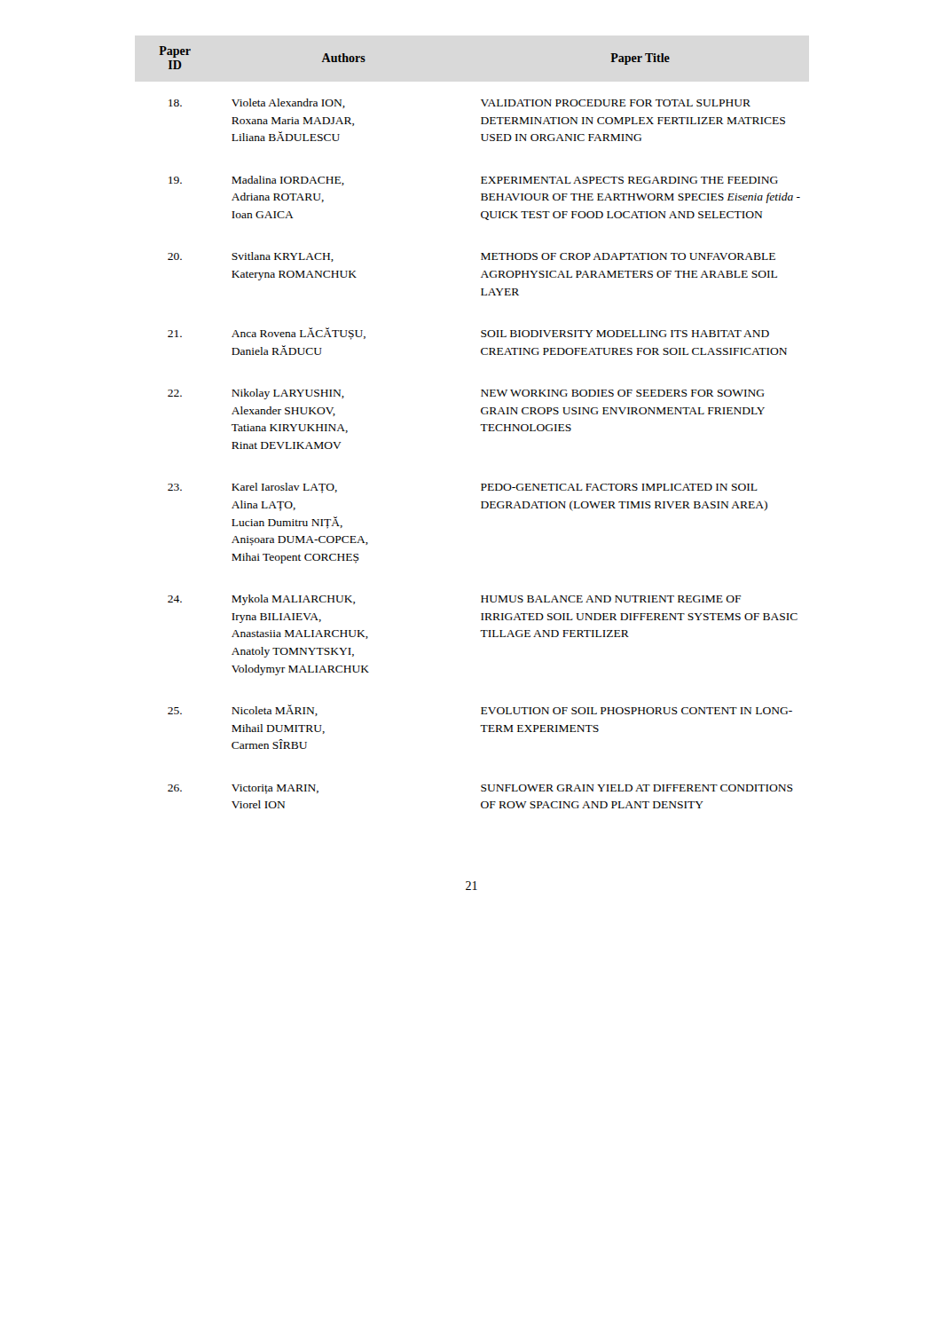| Paper ID | Authors | Paper Title |
| --- | --- | --- |
| 18. | Violeta Alexandra ION, Roxana Maria MADJAR, Liliana BĂDULESCU | VALIDATION PROCEDURE FOR TOTAL SULPHUR DETERMINATION IN COMPLEX FERTILIZER MATRICES USED IN ORGANIC FARMING |
| 19. | Madalina IORDACHE, Adriana ROTARU, Ioan GAICA | EXPERIMENTAL ASPECTS REGARDING THE FEEDING BEHAVIOUR OF THE EARTHWORM SPECIES Eisenia fetida - QUICK TEST OF FOOD LOCATION AND SELECTION |
| 20. | Svitlana KRYLACH, Kateryna ROMANCHUK | METHODS OF CROP ADAPTATION TO UNFAVORABLE AGROPHYSICAL PARAMETERS OF THE ARABLE SOIL LAYER |
| 21. | Anca Rovena LĂCĂTUȘU, Daniela RĂDUCU | SOIL BIODIVERSITY MODELLING ITS HABITAT AND CREATING PEDOFEATURES FOR SOIL CLASSIFICATION |
| 22. | Nikolay LARYUSHIN, Alexander SHUKOV, Tatiana KIRYUKHINA, Rinat DEVLIKAMOV | NEW WORKING BODIES OF SEEDERS FOR SOWING GRAIN CROPS USING ENVIRONMENTAL FRIENDLY TECHNOLOGIES |
| 23. | Karel Iaroslav LAȚO, Alina LAȚO, Lucian Dumitru NIȚĂ, Anișoara DUMA-COPCEA, Mihai Teopent CORCHEȘ | PEDO-GENETICAL FACTORS IMPLICATED IN SOIL DEGRADATION (LOWER TIMIS RIVER BASIN AREA) |
| 24. | Mykola MALIARCHUK, Iryna BILIAIEVA, Anastasiia MALIARCHUK, Anatoly TOMNYTSKYI, Volodymyr MALIARCHUK | HUMUS BALANCE AND NUTRIENT REGIME OF IRRIGATED SOIL UNDER DIFFERENT SYSTEMS OF BASIC TILLAGE AND FERTILIZER |
| 25. | Nicoleta MĂRIN, Mihail DUMITRU, Carmen SÎRBU | EVOLUTION OF SOIL PHOSPHORUS CONTENT IN LONG-TERM EXPERIMENTS |
| 26. | Victorița MARIN, Viorel ION | SUNFLOWER GRAIN YIELD AT DIFFERENT CONDITIONS OF ROW SPACING AND PLANT DENSITY |
21